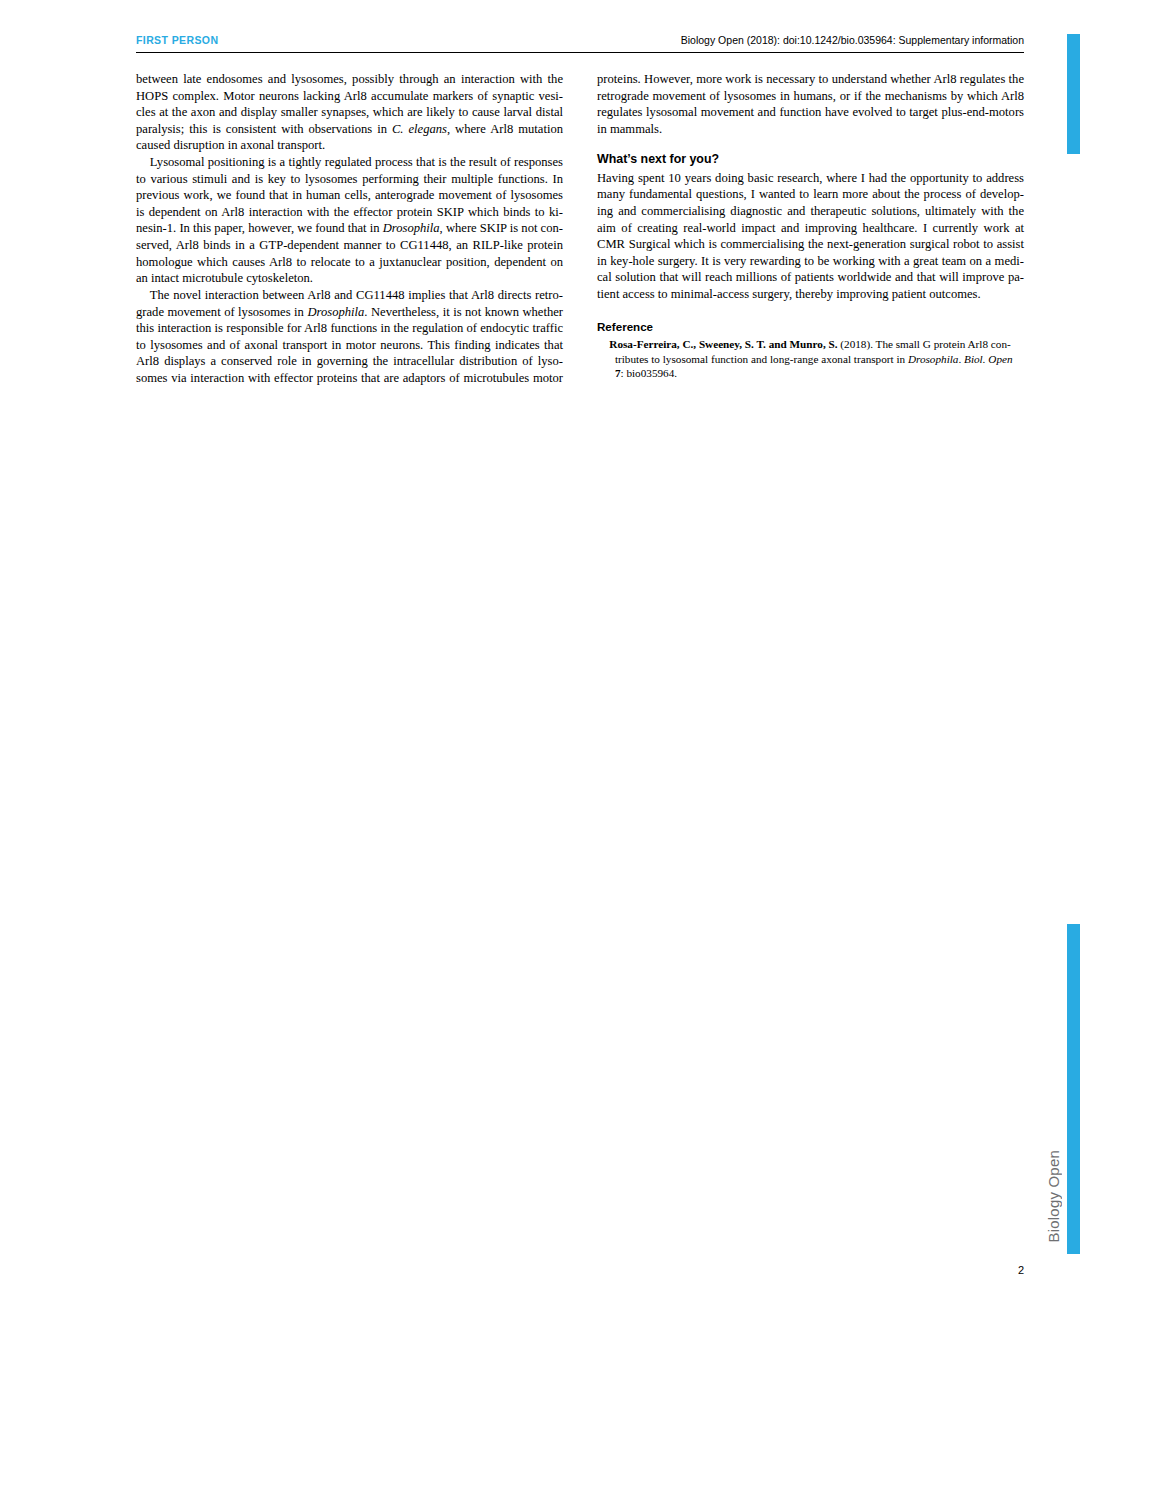Biology Open
FIRST PERSON
Biology Open (2018): doi:10.1242/bio.035964: Supplementary information
between late endosomes and lysosomes, possibly through an interaction with the HOPS complex. Motor neurons lacking Arl8 accumulate markers of synaptic vesicles at the axon and display smaller synapses, which are likely to cause larval distal paralysis; this is consistent with observations in C. elegans, where Arl8 mutation caused disruption in axonal transport.
Lysosomal positioning is a tightly regulated process that is the result of responses to various stimuli and is key to lysosomes performing their multiple functions. In previous work, we found that in human cells, anterograde movement of lysosomes is dependent on Arl8 interaction with the effector protein SKIP which binds to kinesin-1. In this paper, however, we found that in Drosophila, where SKIP is not conserved, Arl8 binds in a GTP-dependent manner to CG11448, an RILP-like protein homologue which causes Arl8 to relocate to a juxtanuclear position, dependent on an intact microtubule cytoskeleton.
The novel interaction between Arl8 and CG11448 implies that Arl8 directs retrograde movement of lysosomes in Drosophila. Nevertheless, it is not known whether this interaction is responsible for Arl8 functions in the regulation of endocytic traffic to lysosomes and of axonal transport in motor neurons. This finding indicates that Arl8 displays a conserved role in governing the intracellular distribution of lysosomes via interaction with effector proteins that are adaptors of microtubules motor proteins. However, more work is necessary to understand whether Arl8 regulates the retrograde movement of lysosomes in humans, or if the mechanisms by which Arl8 regulates lysosomal movement and function have evolved to target plus-end-motors in mammals.
What’s next for you?
Having spent 10 years doing basic research, where I had the opportunity to address many fundamental questions, I wanted to learn more about the process of developing and commercialising diagnostic and therapeutic solutions, ultimately with the aim of creating real-world impact and improving healthcare. I currently work at CMR Surgical which is commercialising the next-generation surgical robot to assist in key-hole surgery. It is very rewarding to be working with a great team on a medical solution that will reach millions of patients worldwide and that will improve patient access to minimal-access surgery, thereby improving patient outcomes.
Reference
Rosa-Ferreira, C., Sweeney, S. T. and Munro, S. (2018). The small G protein Arl8 contributes to lysosomal function and long-range axonal transport in Drosophila. Biol. Open 7: bio035964.
2